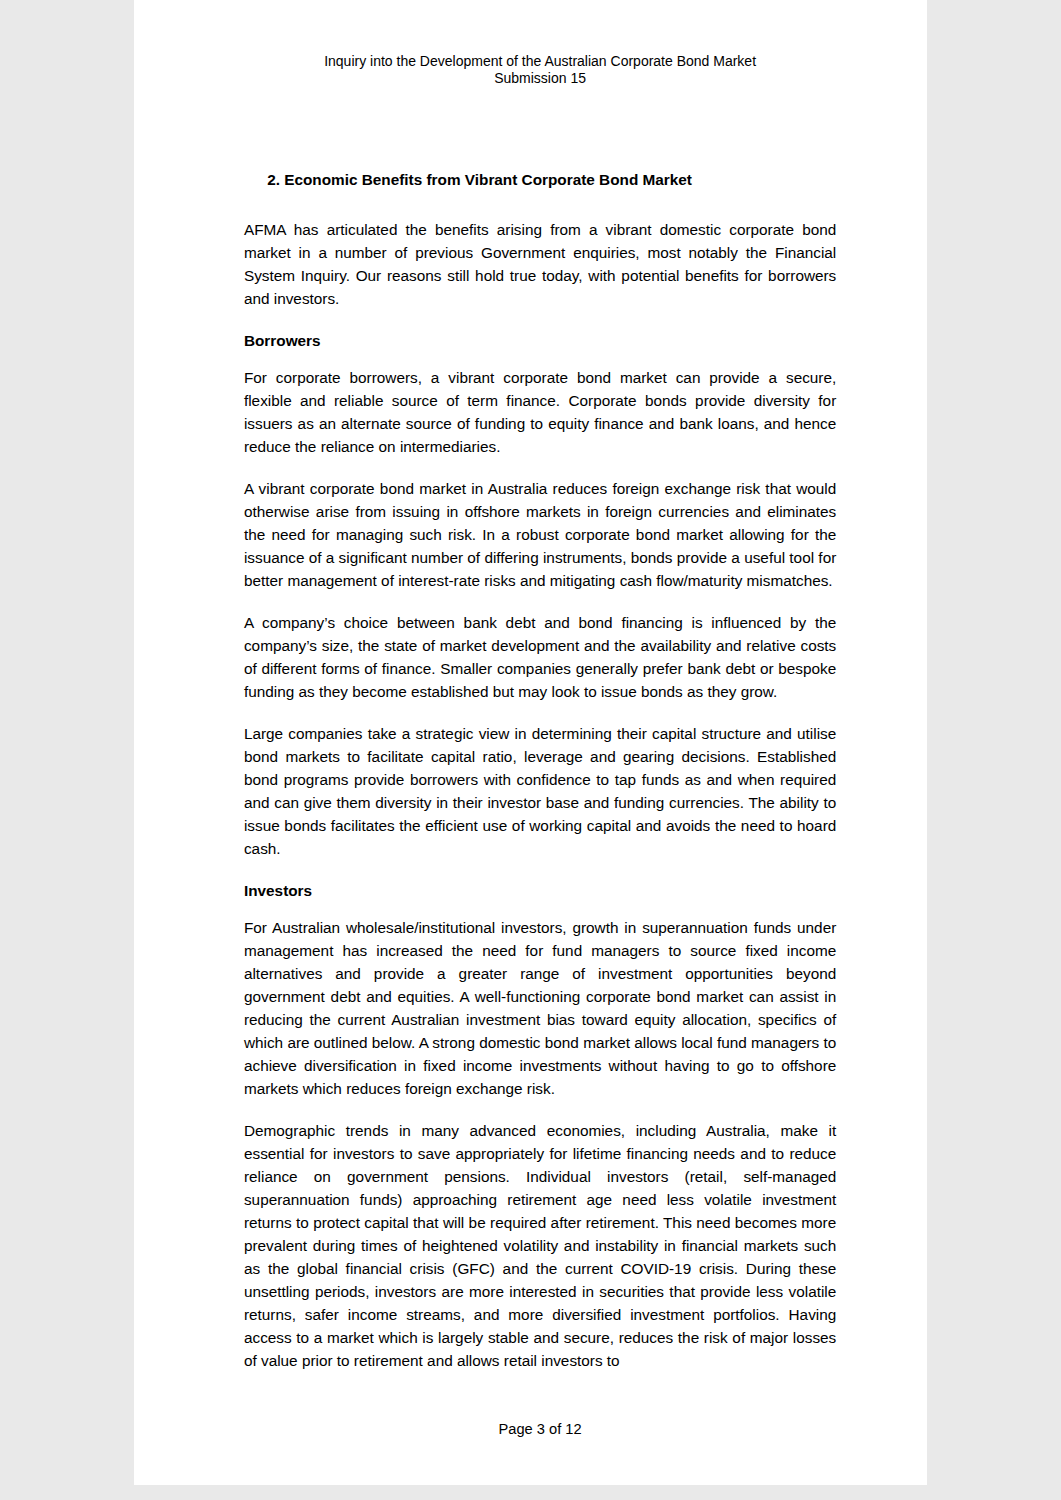Inquiry into the Development of the Australian Corporate Bond Market
Submission 15
Economic Benefits from Vibrant Corporate Bond Market
AFMA has articulated the benefits arising from a vibrant domestic corporate bond market in a number of previous Government enquiries, most notably the Financial System Inquiry. Our reasons still hold true today, with potential benefits for borrowers and investors.
Borrowers
For corporate borrowers, a vibrant corporate bond market can provide a secure, flexible and reliable source of term finance. Corporate bonds provide diversity for issuers as an alternate source of funding to equity finance and bank loans, and hence reduce the reliance on intermediaries.
A vibrant corporate bond market in Australia reduces foreign exchange risk that would otherwise arise from issuing in offshore markets in foreign currencies and eliminates the need for managing such risk. In a robust corporate bond market allowing for the issuance of a significant number of differing instruments, bonds provide a useful tool for better management of interest-rate risks and mitigating cash flow/maturity mismatches.
A company’s choice between bank debt and bond financing is influenced by the company’s size, the state of market development and the availability and relative costs of different forms of finance. Smaller companies generally prefer bank debt or bespoke funding as they become established but may look to issue bonds as they grow.
Large companies take a strategic view in determining their capital structure and utilise bond markets to facilitate capital ratio, leverage and gearing decisions. Established bond programs provide borrowers with confidence to tap funds as and when required and can give them diversity in their investor base and funding currencies. The ability to issue bonds facilitates the efficient use of working capital and avoids the need to hoard cash.
Investors
For Australian wholesale/institutional investors, growth in superannuation funds under management has increased the need for fund managers to source fixed income alternatives and provide a greater range of investment opportunities beyond government debt and equities. A well-functioning corporate bond market can assist in reducing the current Australian investment bias toward equity allocation, specifics of which are outlined below. A strong domestic bond market allows local fund managers to achieve diversification in fixed income investments without having to go to offshore markets which reduces foreign exchange risk.
Demographic trends in many advanced economies, including Australia, make it essential for investors to save appropriately for lifetime financing needs and to reduce reliance on government pensions. Individual investors (retail, self-managed superannuation funds) approaching retirement age need less volatile investment returns to protect capital that will be required after retirement. This need becomes more prevalent during times of heightened volatility and instability in financial markets such as the global financial crisis (GFC) and the current COVID-19 crisis. During these unsettling periods, investors are more interested in securities that provide less volatile returns, safer income streams, and more diversified investment portfolios. Having access to a market which is largely stable and secure, reduces the risk of major losses of value prior to retirement and allows retail investors to
Page 3 of 12